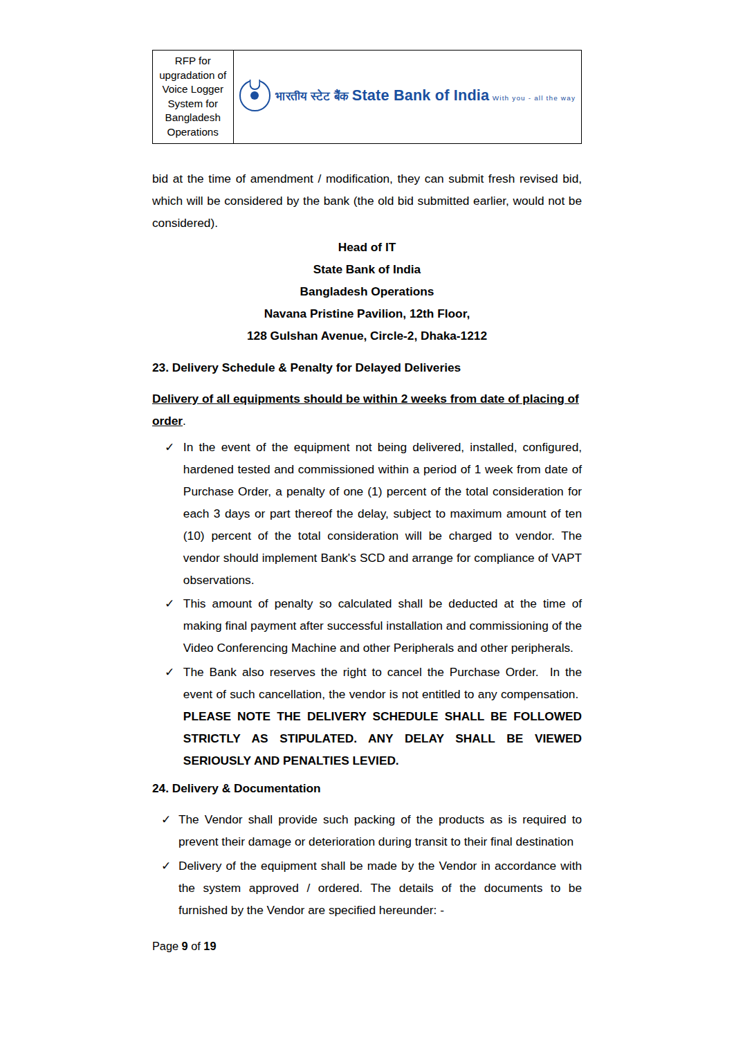| RFP for upgradation of Voice Logger System for Bangladesh Operations | भारतीय स्टेट बैंक State Bank of India With you - all the way |
bid at the time of amendment / modification, they can submit fresh revised bid, which will be considered by the bank (the old bid submitted earlier, would not be considered).
Head of IT
State Bank of India
Bangladesh Operations
Navana Pristine Pavilion, 12th Floor,
128 Gulshan Avenue, Circle-2, Dhaka-1212
23. Delivery Schedule & Penalty for Delayed Deliveries
Delivery of all equipments should be within 2 weeks from date of placing of order.
In the event of the equipment not being delivered, installed, configured, hardened tested and commissioned within a period of 1 week from date of Purchase Order, a penalty of one (1) percent of the total consideration for each 3 days or part thereof the delay, subject to maximum amount of ten (10) percent of the total consideration will be charged to vendor. The vendor should implement Bank's SCD and arrange for compliance of VAPT observations.
This amount of penalty so calculated shall be deducted at the time of making final payment after successful installation and commissioning of the Video Conferencing Machine and other Peripherals and other peripherals.
The Bank also reserves the right to cancel the Purchase Order. In the event of such cancellation, the vendor is not entitled to any compensation. Please note the delivery schedule shall be followed strictly as stipulated. Any delay shall be viewed seriously and penalties levied.
24. Delivery & Documentation
The Vendor shall provide such packing of the products as is required to prevent their damage or deterioration during transit to their final destination
Delivery of the equipment shall be made by the Vendor in accordance with the system approved / ordered. The details of the documents to be furnished by the Vendor are specified hereunder: -
Page 9 of 19